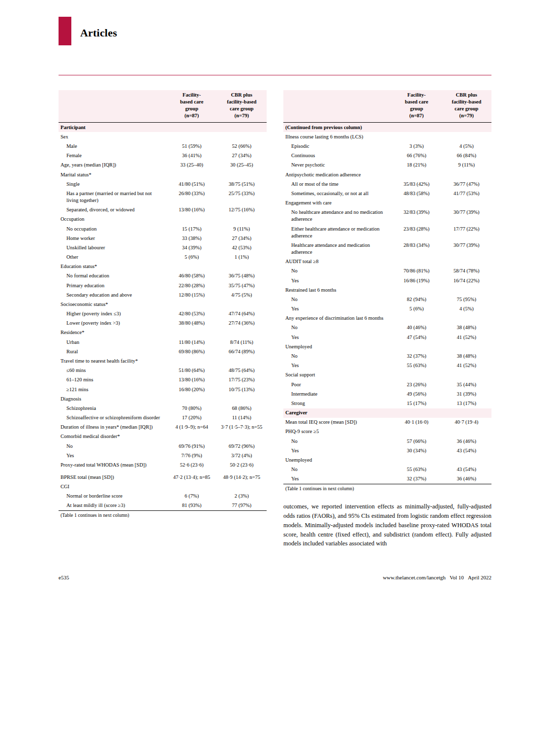Articles
| | Facility- based care group (n=87) | CBR plus facility-based care group (n=79) |
| --- | --- | --- |
| Participant |
| Sex | | |
| Male | 51 (59%) | 52 (66%) |
| Female | 36 (41%) | 27 (34%) |
| Age, years (median [IQR]) | 33 (25–40) | 30 (25–45) |
| Marital status* | | |
| Single | 41/80 (51%) | 38/75 (51%) |
| Has a partner (married or married but not living together) | 26/80 (33%) | 25/75 (33%) |
| Separated, divorced, or widowed | 13/80 (16%) | 12/75 (16%) |
| Occupation | | |
| No occupation | 15 (17%) | 9 (11%) |
| Home worker | 33 (38%) | 27 (34%) |
| Unskilled labourer | 34 (39%) | 42 (53%) |
| Other | 5 (6%) | 1 (1%) |
| Education status* | | |
| No formal education | 46/80 (58%) | 36/75 (48%) |
| Primary education | 22/80 (28%) | 35/75 (47%) |
| Secondary education and above | 12/80 (15%) | 4/75 (5%) |
| Socioeconomic status* | | |
| Higher (poverty index ≤3) | 42/80 (53%) | 47/74 (64%) |
| Lower (poverty index >3) | 38/80 (48%) | 27/74 (36%) |
| Residence* | | |
| Urban | 11/80 (14%) | 8/74 (11%) |
| Rural | 69/80 (86%) | 66/74 (89%) |
| Travel time to nearest health facility* | | |
| ≤60 mins | 51/80 (64%) | 48/75 (64%) |
| 61–120 mins | 13/80 (16%) | 17/75 (23%) |
| ≥121 mins | 16/80 (20%) | 10/75 (13%) |
| Diagnosis | | |
| Schizophrenia | 70 (80%) | 68 (86%) |
| Schizoaffective or schizophreniform disorder | 17 (20%) | 11 (14%) |
| Duration of illness in years* (median [IQR]) | 4 (1·9–9); n=64 | 3·7 (1·5–7·3); n=55 |
| Comorbid medical disorder* | | |
| No | 69/76 (91%) | 69/72 (96%) |
| Yes | 7/76 (9%) | 3/72 (4%) |
| Proxy-rated total WHODAS (mean [SD]) | 52·6 (23·6) | 50·2 (23·6) |
| BPRSE total (mean [SD]) | 47·2 (13·4); n=85 | 48·9 (14·2); n=75 |
| CGI | | |
| Normal or borderline score | 6 (7%) | 2 (3%) |
| At least mildly ill (score ≥3) | 81 (93%) | 77 (97%) |
| (Table 1 continues in next column) |
| | Facility- based care group (n=87) | CBR plus facility-based care group (n=79) |
| --- | --- | --- |
| (Continued from previous column) |
| Illness course lasting 6 months (LCS) | | |
| Episodic | 3 (3%) | 4 (5%) |
| Continuous | 66 (76%) | 66 (84%) |
| Never psychotic | 18 (21%) | 9 (11%) |
| Antipsychotic medication adherence | | |
| All or most of the time | 35/83 (42%) | 36/77 (47%) |
| Sometimes, occasionally, or not at all | 48/83 (58%) | 41/77 (53%) |
| Engagement with care | | |
| No healthcare attendance and no medication adherence | 32/83 (39%) | 30/77 (39%) |
| Either healthcare attendance or medication adherence | 23/83 (28%) | 17/77 (22%) |
| Healthcare attendance and medication adherence | 28/83 (34%) | 30/77 (39%) |
| AUDIT total ≥8 | | |
| No | 70/86 (81%) | 58/74 (78%) |
| Yes | 16/86 (19%) | 16/74 (22%) |
| Restrained last 6 months | | |
| No | 82 (94%) | 75 (95%) |
| Yes | 5 (6%) | 4 (5%) |
| Any experience of discrimination last 6 months | | |
| No | 40 (46%) | 38 (48%) |
| Yes | 47 (54%) | 41 (52%) |
| Unemployed | | |
| No | 32 (37%) | 38 (48%) |
| Yes | 55 (63%) | 41 (52%) |
| Social support | | |
| Poor | 23 (26%) | 35 (44%) |
| Intermediate | 49 (56%) | 31 (39%) |
| Strong | 15 (17%) | 13 (17%) |
| Caregiver |
| Mean total IEQ score (mean [SD]) | 40·1 (16·0) | 40·7 (19·4) |
| PHQ-9 score ≥5 | | |
| No | 57 (66%) | 36 (46%) |
| Yes | 30 (34%) | 43 (54%) |
| Unemployed | | |
| No | 55 (63%) | 43 (54%) |
| Yes | 32 (37%) | 36 (46%) |
| (Table 1 continues in next column) |
outcomes, we reported intervention effects as minimally-adjusted, fully-adjusted odds ratios (FAORs), and 95% CIs estimated from logistic random effect regression models. Minimally-adjusted models included baseline proxy-rated WHODAS total score, health centre (fixed effect), and subdistrict (random effect). Fully adjusted models included variables associated with
e535
www.thelancet.com/lancetgh Vol 10 April 2022